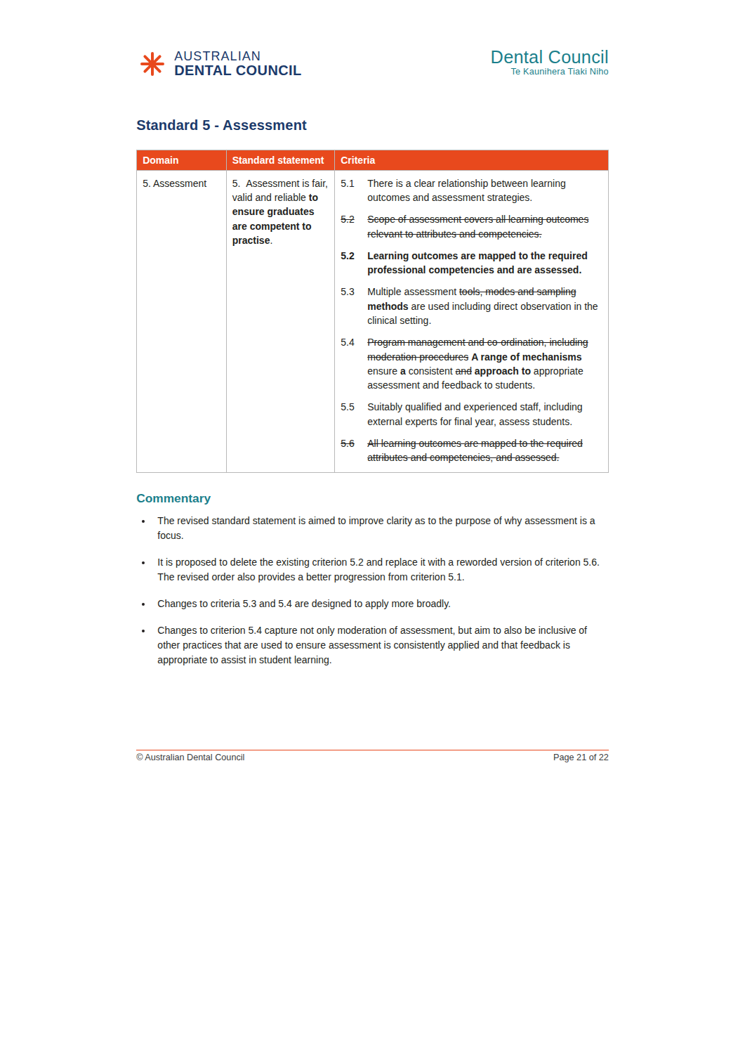AUSTRALIAN
DENTAL COUNCIL
Dental Council
Te Kaunihera Tiaki Niho
Standard 5 - Assessment
| Domain | Standard statement | Criteria |
| --- | --- | --- |
| 5. Assessment | 5. Assessment is fair, valid and reliable to ensure graduates are competent to practise . | 5.1 There is a clear relationship between learning outcomes and assessment strategies. 5.2 Scope of assessment covers all learning outcomes relevant to attributes and competencies. 5.2 Learning outcomes are mapped to the required professional competencies and are assessed. 5.3 Multiple assessment tools, modes and sampling methods are used including direct observation in the clinical setting. 5.4 Program management and co-ordination, including moderation procedures A range of mechanisms ensure a consistent and approach to appropriate assessment and feedback to students. 5.5 Suitably qualified and experienced staff, including external experts for final year, assess students. 5.6 All learning outcomes are mapped to the required attributes and competencies, and assessed. |
Commentary
The revised standard statement is aimed to improve clarity as to the purpose of why assessment is a focus.
It is proposed to delete the existing criterion 5.2 and replace it with a reworded version of criterion 5.6. The revised order also provides a better progression from criterion 5.1.
Changes to criteria 5.3 and 5.4 are designed to apply more broadly.
Changes to criterion 5.4 capture not only moderation of assessment, but aim to also be inclusive of other practices that are used to ensure assessment is consistently applied and that feedback is appropriate to assist in student learning.
© Australian Dental Council
Page 21 of 22